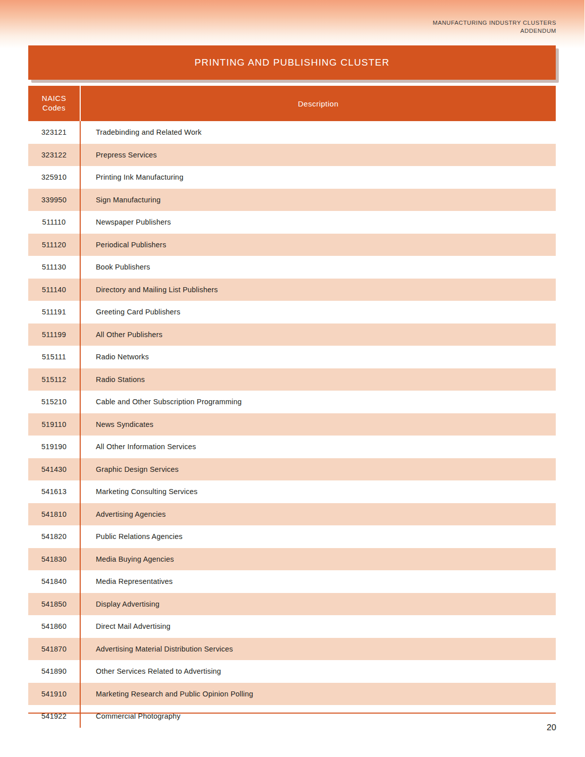MANUFACTURING INDUSTRY CLUSTERS
ADDENDUM
PRINTING AND PUBLISHING CLUSTER
| NAICS Codes | Description |
| --- | --- |
| 323121 | Tradebinding and Related Work |
| 323122 | Prepress Services |
| 325910 | Printing Ink Manufacturing |
| 339950 | Sign Manufacturing |
| 511110 | Newspaper Publishers |
| 511120 | Periodical Publishers |
| 511130 | Book Publishers |
| 511140 | Directory and Mailing List Publishers |
| 511191 | Greeting Card Publishers |
| 511199 | All Other Publishers |
| 515111 | Radio Networks |
| 515112 | Radio Stations |
| 515210 | Cable and Other Subscription Programming |
| 519110 | News Syndicates |
| 519190 | All Other Information Services |
| 541430 | Graphic Design Services |
| 541613 | Marketing Consulting Services |
| 541810 | Advertising Agencies |
| 541820 | Public Relations Agencies |
| 541830 | Media Buying Agencies |
| 541840 | Media Representatives |
| 541850 | Display Advertising |
| 541860 | Direct Mail Advertising |
| 541870 | Advertising Material Distribution Services |
| 541890 | Other Services Related to Advertising |
| 541910 | Marketing Research and Public Opinion Polling |
| 541922 | Commercial Photography |
20